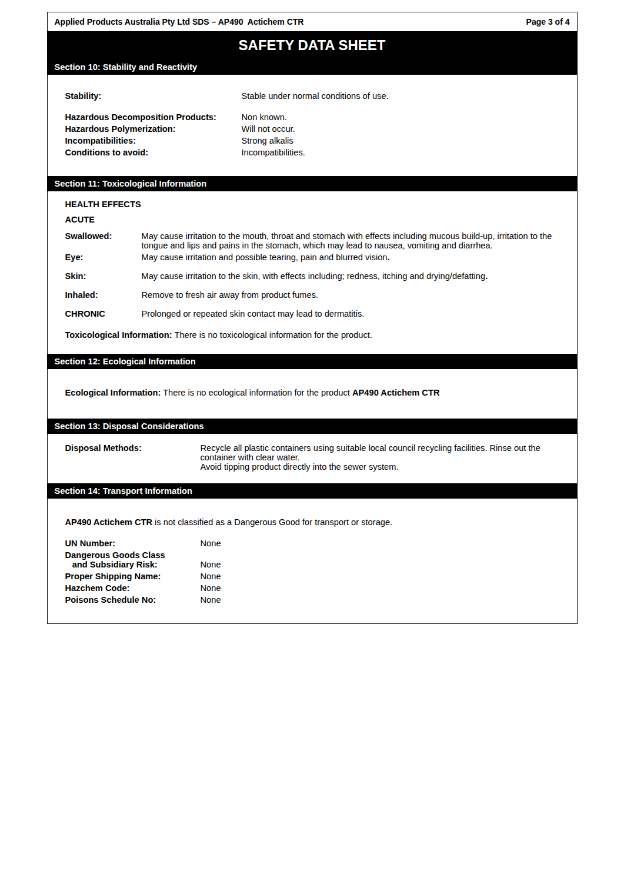Applied Products Australia Pty Ltd SDS – AP490 Actichem CTR Page 3 of 4
SAFETY DATA SHEET
Section 10: Stability and Reactivity
| Stability: | Stable under normal conditions of use. |
| Hazardous Decomposition Products: | Non known. |
| Hazardous Polymerization: | Will not occur. |
| Incompatibilities: | Strong alkalis |
| Conditions to avoid: | Incompatibilities. |
Section 11: Toxicological Information
HEALTH EFFECTS
ACUTE
| Swallowed: | May cause irritation to the mouth, throat and stomach with effects including mucous build-up, irritation to the tongue and lips and pains in the stomach, which may lead to nausea, vomiting and diarrhea. |
| Eye: | May cause irritation and possible tearing, pain and blurred vision . |
| Skin: | May cause irritation to the skin, with effects including; redness, itching and drying/defatting . |
| Inhaled: | Remove to fresh air away from product fumes. |
| CHRONIC | Prolonged or repeated skin contact may lead to dermatitis. |
Toxicological Information: There is no toxicological information for the product.
Section 12: Ecological Information
Ecological Information: There is no ecological information for the product AP490 Actichem CTR
Section 13: Disposal Considerations
| Disposal Methods: | Recycle all plastic containers using suitable local council recycling facilities. Rinse out the container with clear water. Avoid tipping product directly into the sewer system. |
Section 14: Transport Information
AP490 Actichem CTR is not classified as a Dangerous Good for transport or storage.
| UN Number: | None |
| Dangerous Goods Class and Subsidiary Risk: | None |
| Proper Shipping Name: | None |
| Hazchem Code: | None |
| Poisons Schedule No: | None |